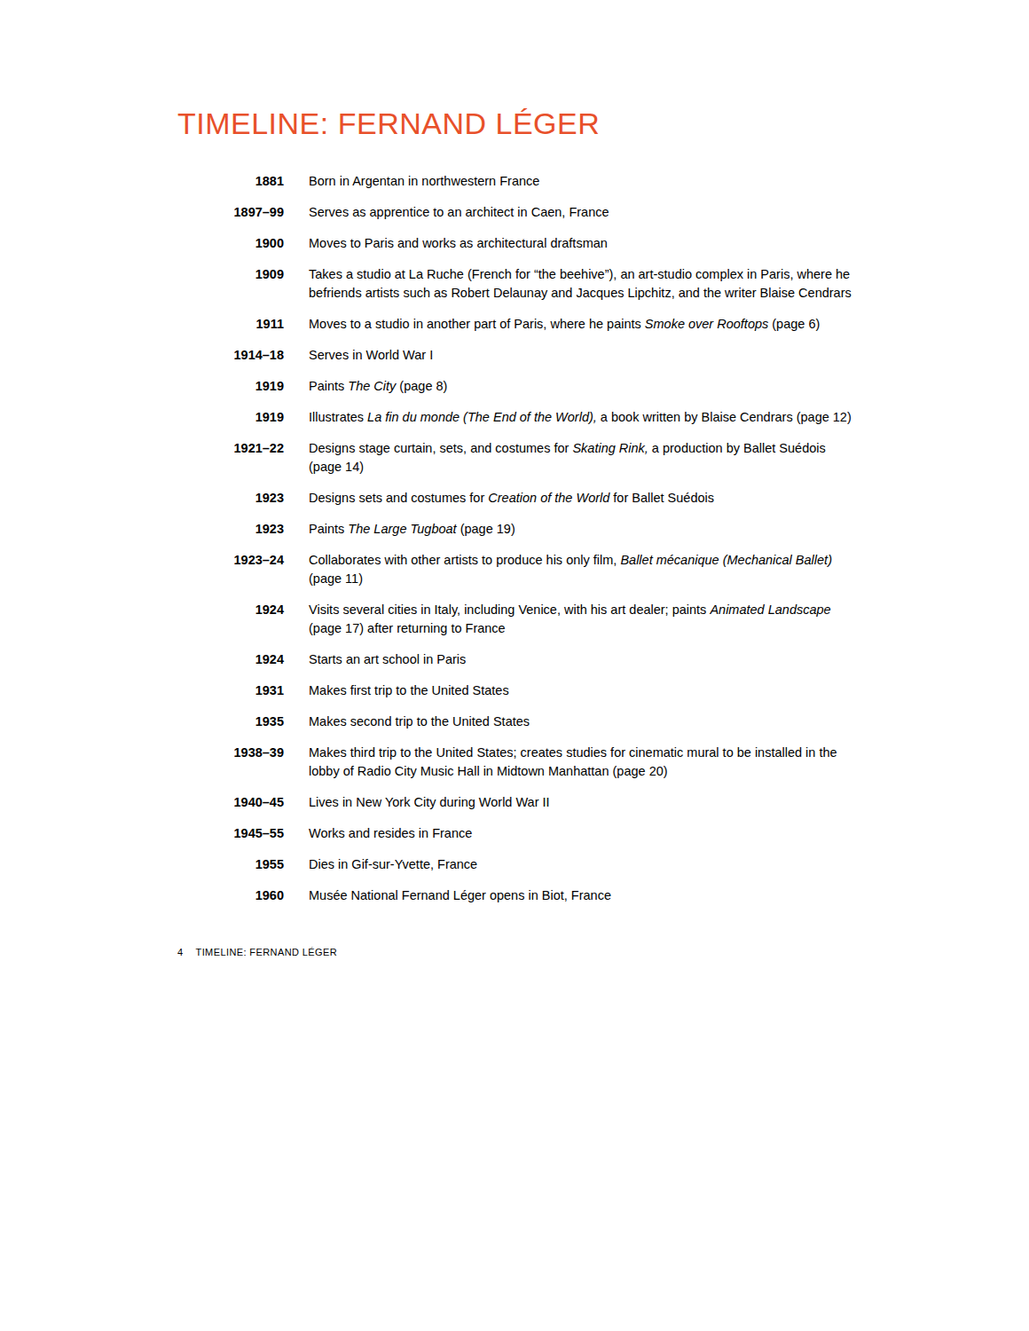TIMELINE: FERNAND LÉGER
| 1881 | Born in Argentan in northwestern France |
| 1897–99 | Serves as apprentice to an architect in Caen, France |
| 1900 | Moves to Paris and works as architectural draftsman |
| 1909 | Takes a studio at La Ruche (French for “the beehive”), an art-studio complex in Paris, where he befriends artists such as Robert Delaunay and Jacques Lipchitz, and the writer Blaise Cendrars |
| 1911 | Moves to a studio in another part of Paris, where he paints Smoke over Rooftops (page 6) |
| 1914–18 | Serves in World War I |
| 1919 | Paints The City (page 8) |
| 1919 | Illustrates La fin du monde (The End of the World), a book written by Blaise Cendrars (page 12) |
| 1921–22 | Designs stage curtain, sets, and costumes for Skating Rink, a production by Ballet Suédois (page 14) |
| 1923 | Designs sets and costumes for Creation of the World for Ballet Suédois |
| 1923 | Paints The Large Tugboat (page 19) |
| 1923–24 | Collaborates with other artists to produce his only film, Ballet mécanique (Mechanical Ballet) (page 11) |
| 1924 | Visits several cities in Italy, including Venice, with his art dealer; paints Animated Landscape (page 17) after returning to France |
| 1924 | Starts an art school in Paris |
| 1931 | Makes first trip to the United States |
| 1935 | Makes second trip to the United States |
| 1938–39 | Makes third trip to the United States; creates studies for cinematic mural to be installed in the lobby of Radio City Music Hall in Midtown Manhattan (page 20) |
| 1940–45 | Lives in New York City during World War II |
| 1945–55 | Works and resides in France |
| 1955 | Dies in Gif-sur-Yvette, France |
| 1960 | Musée National Fernand Léger opens in Biot, France |
4 TIMELINE: FERNAND LÉGER